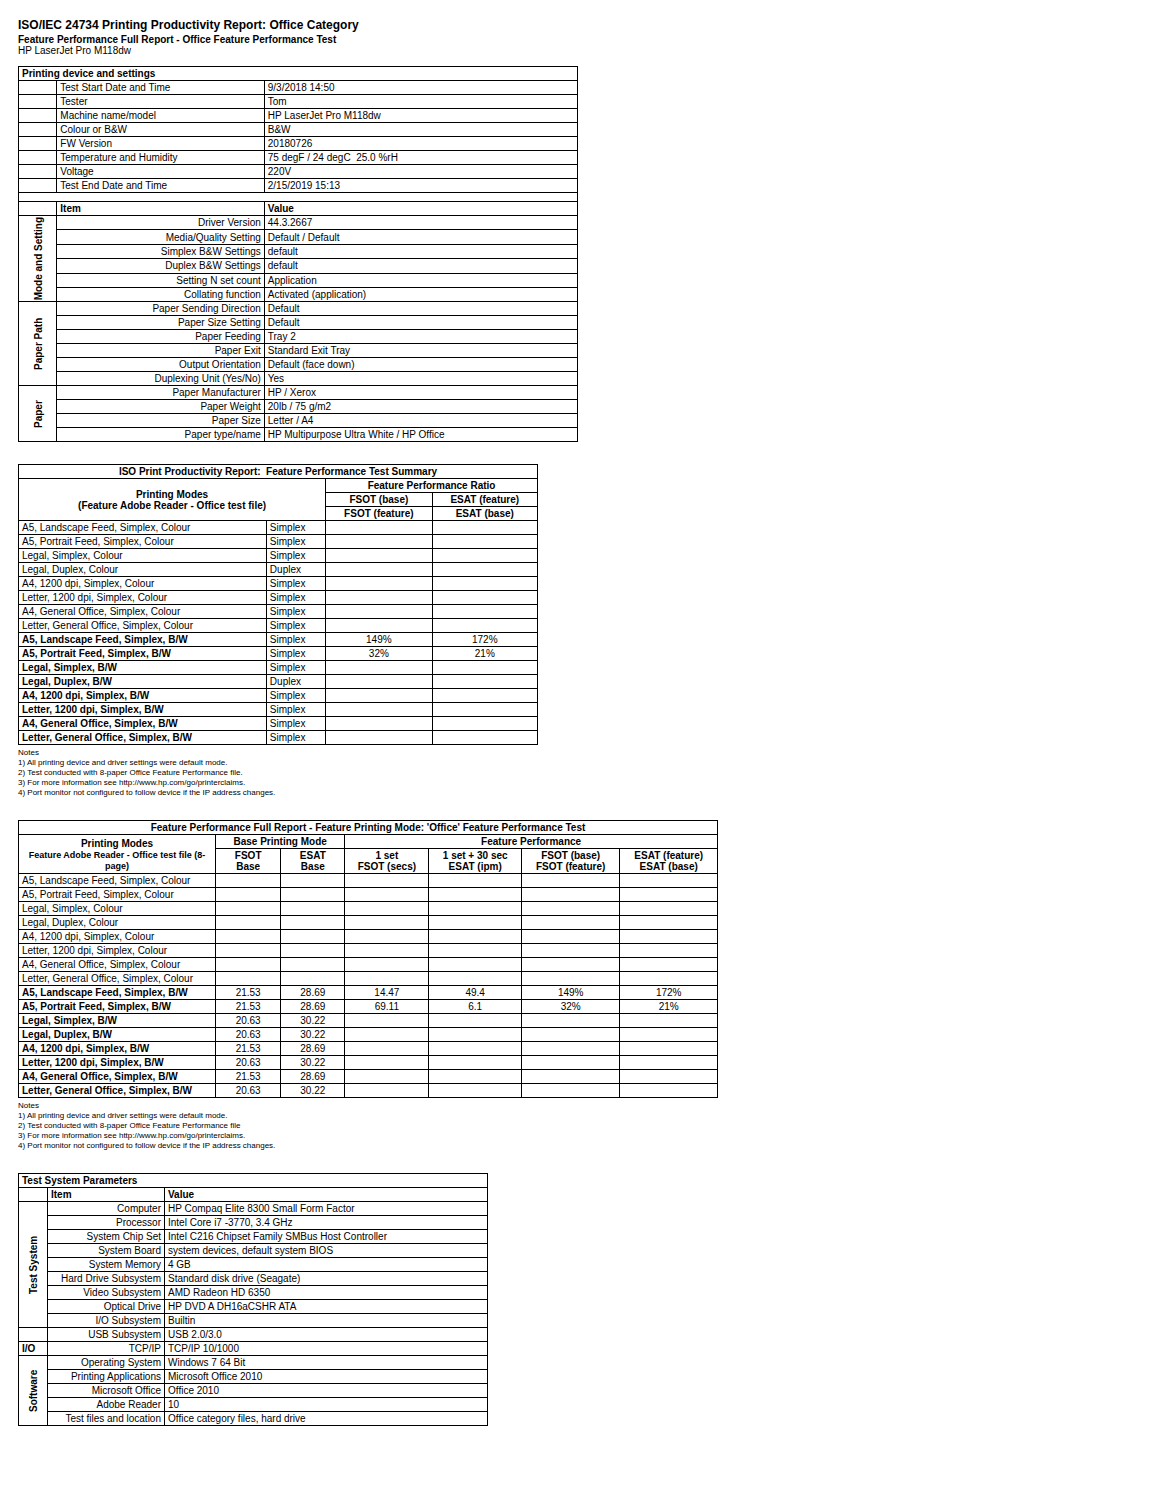ISO/IEC 24734 Printing Productivity Report: Office Category
Feature Performance Full Report - Office Feature Performance Test
HP LaserJet Pro M118dw
| Printing device and settings |
| | Test Start Date and Time | 9/3/2018 14:50 |
| | Tester | Tom |
| | Machine name/model | HP LaserJet Pro M118dw |
| | Colour or B&W | B&W |
| | FW Version | 20180726 |
| | Temperature and Humidity | 75 degF / 24 degC 25.0 %rH |
| | Voltage | 220V |
| | Test End Date and Time | 2/15/2019 15:13 |
| | Item | Value |
| Mode and Setting | Driver Version | 44.3.2667 |
| Media/Quality Setting | Default / Default |
| Simplex B&W Settings | default |
| Duplex B&W Settings | default |
| Setting N set count | Application |
| Collating function | Activated (application) |
| Paper Path | Paper Sending Direction | Default |
| Paper Size Setting | Default |
| Paper Feeding | Tray 2 |
| Paper Exit | Standard Exit Tray |
| Output Orientation | Default (face down) |
| Duplexing Unit (Yes/No) | Yes |
| Paper | Paper Manufacturer | HP / Xerox |
| Paper Weight | 20lb / 75 g/m2 |
| Paper Size | Letter / A4 |
| Paper type/name | HP Multipurpose Ultra White / HP Office |
| ISO Print Productivity Report: Feature Performance Test Summary |
| Printing Modes (Feature Adobe Reader - Office test file) | Feature Performance Ratio |
| FSOT (base) | ESAT (feature) |
| FSOT (feature) | ESAT (base) |
| A5, Landscape Feed, Simplex, Colour | Simplex | | |
| A5, Portrait Feed, Simplex, Colour | Simplex | | |
| Legal, Simplex, Colour | Simplex | | |
| Legal, Duplex, Colour | Duplex | | |
| A4, 1200 dpi, Simplex, Colour | Simplex | | |
| Letter, 1200 dpi, Simplex, Colour | Simplex | | |
| A4, General Office, Simplex, Colour | Simplex | | |
| Letter, General Office, Simplex, Colour | Simplex | | |
| A5, Landscape Feed, Simplex, B/W | Simplex | 149% | 172% |
| A5, Portrait Feed, Simplex, B/W | Simplex | 32% | 21% |
| Legal, Simplex, B/W | Simplex | | |
| Legal, Duplex, B/W | Duplex | | |
| A4, 1200 dpi, Simplex, B/W | Simplex | | |
| Letter, 1200 dpi, Simplex, B/W | Simplex | | |
| A4, General Office, Simplex, B/W | Simplex | | |
| Letter, General Office, Simplex, B/W | Simplex | | |
Notes
1) All printing device and driver settings were default mode.
2) Test conducted with 8-paper Office Feature Performance file.
3) For more information see http://www.hp.com/go/printerclaims.
4) Port monitor not configured to follow device if the IP address changes.
| Feature Performance Full Report - Feature Printing Mode: 'Office' Feature Performance Test |
| Printing Modes Feature Adobe Reader - Office test file (8-page) | Base Printing Mode | Feature Performance |
| FSOT Base | ESAT Base | 1 set FSOT (secs) | 1 set + 30 sec ESAT (ipm) | FSOT (base) FSOT (feature) | ESAT (feature) ESAT (base) |
| A5, Landscape Feed, Simplex, Colour | | | | | | |
| A5, Portrait Feed, Simplex, Colour | | | | | | |
| Legal, Simplex, Colour | | | | | | |
| Legal, Duplex, Colour | | | | | | |
| A4, 1200 dpi, Simplex, Colour | | | | | | |
| Letter, 1200 dpi, Simplex, Colour | | | | | | |
| A4, General Office, Simplex, Colour | | | | | | |
| Letter, General Office, Simplex, Colour | | | | | | |
| A5, Landscape Feed, Simplex, B/W | 21.53 | 28.69 | 14.47 | 49.4 | 149% | 172% |
| A5, Portrait Feed, Simplex, B/W | 21.53 | 28.69 | 69.11 | 6.1 | 32% | 21% |
| Legal, Simplex, B/W | 20.63 | 30.22 | | | | |
| Legal, Duplex, B/W | 20.63 | 30.22 | | | | |
| A4, 1200 dpi, Simplex, B/W | 21.53 | 28.69 | | | | |
| Letter, 1200 dpi, Simplex, B/W | 20.63 | 30.22 | | | | |
| A4, General Office, Simplex, B/W | 21.53 | 28.69 | | | | |
| Letter, General Office, Simplex, B/W | 20.63 | 30.22 | | | | |
Notes
1) All printing device and driver settings were default mode.
2) Test conducted with 8-paper Office Feature Performance file
3) For more information see http://www.hp.com/go/printerclaims.
4) Port monitor not configured to follow device if the IP address changes.
| Test System Parameters |
| | Item | Value |
| Test System | Computer | HP Compaq Elite 8300 Small Form Factor |
| Processor | Intel Core i7 -3770, 3.4 GHz |
| System Chip Set | Intel C216 Chipset Family SMBus Host Controller |
| System Board | system devices, default system BIOS |
| System Memory | 4 GB |
| Hard Drive Subsystem | Standard disk drive (Seagate) |
| Video Subsystem | AMD Radeon HD 6350 |
| Optical Drive | HP DVD A DH16aCSHR ATA |
| I/O Subsystem | Builtin |
| | USB Subsystem | USB 2.0/3.0 |
| I/O | TCP/IP | TCP/IP 10/1000 |
| Software | Operating System | Windows 7 64 Bit |
| Printing Applications | Microsoft Office 2010 |
| Microsoft Office | Office 2010 |
| Adobe Reader | 10 |
| Test files and location | Office category files, hard drive |